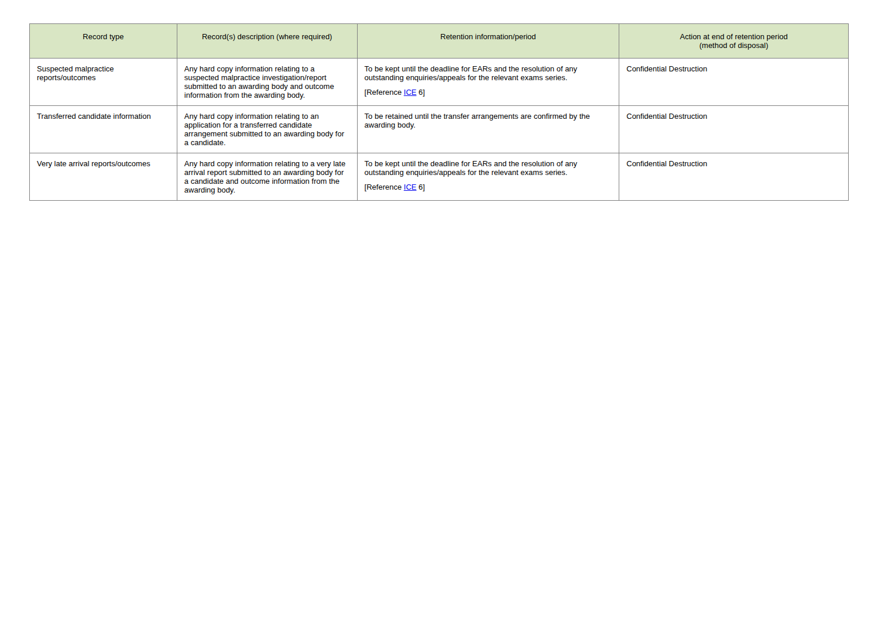| Record type | Record(s) description (where required) | Retention information/period | Action at end of retention period (method of disposal) |
| --- | --- | --- | --- |
| Suspected malpractice reports/outcomes | Any hard copy information relating to a suspected malpractice investigation/report submitted to an awarding body and outcome information from the awarding body. | To be kept until the deadline for EARs and the resolution of any outstanding enquiries/appeals for the relevant exams series. [Reference ICE 6] | Confidential Destruction |
| Transferred candidate information | Any hard copy information relating to an application for a transferred candidate arrangement submitted to an awarding body for a candidate. | To be retained until the transfer arrangements are confirmed by the awarding body. | Confidential Destruction |
| Very late arrival reports/outcomes | Any hard copy information relating to a very late arrival report submitted to an awarding body for a candidate and outcome information from the awarding body. | To be kept until the deadline for EARs and the resolution of any outstanding enquiries/appeals for the relevant exams series. [Reference ICE 6] | Confidential Destruction |